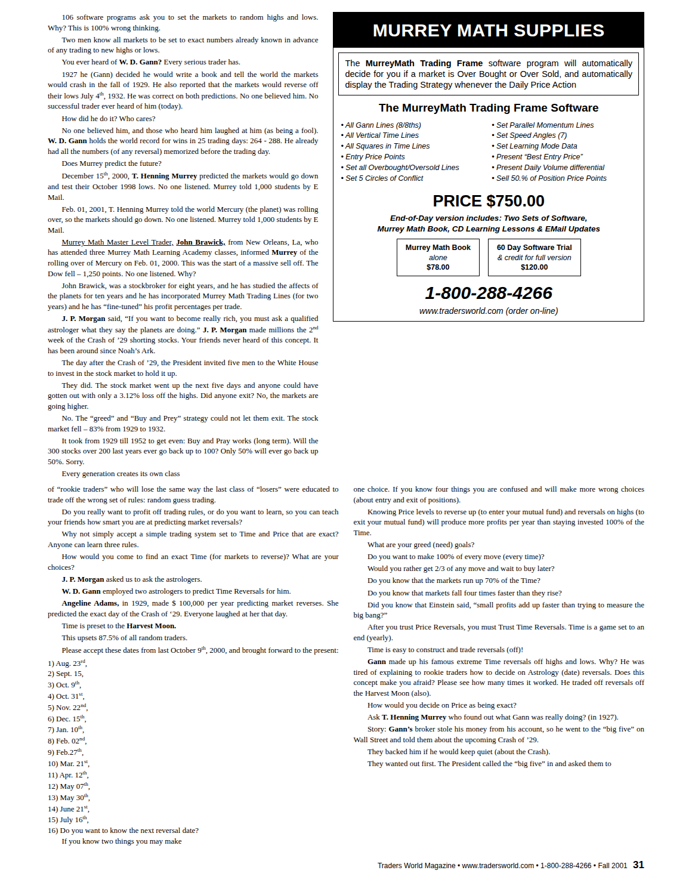106 software programs ask you to set the markets to random highs and lows. Why? This is 100% wrong thinking.
Two men know all markets to be set to exact numbers already known in advance of any trading to new highs or lows.
You ever heard of W. D. Gann? Every serious trader has.
1927 he (Gann) decided he would write a book and tell the world the markets would crash in the fall of 1929. He also reported that the markets would reverse off their lows July 4th, 1932. He was correct on both predictions. No one believed him. No successful trader ever heard of him (today).
How did he do it? Who cares?
No one believed him, and those who heard him laughed at him (as being a fool). W. D. Gann holds the world record for wins in 25 trading days: 264 - 288. He already had all the numbers (of any reversal) memorized before the trading day.
Does Murrey predict the future?
December 15th, 2000, T. Henning Murrey predicted the markets would go down and test their October 1998 lows. No one listened. Murrey told 1,000 students by E Mail.
Feb. 01, 2001, T. Henning Murrey told the world Mercury (the planet) was rolling over, so the markets should go down. No one listened. Murrey told 1,000 students by E Mail.
Murrey Math Master Level Trader, John Brawick, from New Orleans, La, who has attended three Murrey Math Learning Academy classes, informed Murrey of the rolling over of Mercury on Feb. 01, 2000. This was the start of a massive sell off. The Dow fell – 1,250 points. No one listened. Why?
John Brawick, was a stockbroker for eight years, and he has studied the affects of the planets for ten years and he has incorporated Murrey Math Trading Lines (for two years) and he has “fine-tuned” his profit percentages per trade.
J. P. Morgan said, “If you want to become really rich, you must ask a qualified astrologer what they say the planets are doing.” J. P. Morgan made millions the 2nd week of the Crash of ’29 shorting stocks. Your friends never heard of this concept. It has been around since Noah’s Ark.
The day after the Crash of ’29, the President invited five men to the White House to invest in the stock market to hold it up.
They did. The stock market went up the next five days and anyone could have gotten out with only a 3.12% loss off the highs. Did anyone exit? No, the markets are going higher.
No. The “greed” and “Buy and Prey” strategy could not let them exit. The stock market fell – 83% from 1929 to 1932.
It took from 1929 till 1952 to get even: Buy and Pray works (long term). Will the 300 stocks over 200 last years ever go back up to 100? Only 50% will ever go back up 50%. Sorry.
Every generation creates its own class
MURREY MATH SUPPLIES
The MurreyMath Trading Frame software program will automatically decide for you if a market is Over Bought or Over Sold, and automatically display the Trading Strategy whenever the Daily Price Action
The MurreyMath Trading Frame Software
All Gann Lines (8/8ths)
All Vertical Time Lines
All Squares in Time Lines
Entry Price Points
Set all Overbought/Oversold Lines
Set 5 Circles of Conflict
Set Parallel Momentum Lines
Set Speed Angles (7)
Set Learning Mode Data
Present “Best Entry Price”
Present Daily Volume differential
Sell 50.% of Position Price Points
PRICE $750.00
End-of-Day version includes: Two Sets of Software,
Murrey Math Book, CD Learning Lessons & EMail Updates
Murrey Math Book
alone
$78.00
60 Day Software Trial
& credit for full version
$120.00
1-800-288-4266
www.tradersworld.com (order on-line)
of “rookie traders” who will lose the same way the last class of “losers” were educated to trade off the wrong set of rules: random guess trading.
Do you really want to profit off trading rules, or do you want to learn, so you can teach your friends how smart you are at predicting market reversals?
Why not simply accept a simple trading system set to Time and Price that are exact? Anyone can learn three rules.
How would you come to find an exact Time (for markets to reverse)? What are your choices?
J. P. Morgan asked us to ask the astrologers.
W. D. Gann employed two astrologers to predict Time Reversals for him.
Angeline Adams, in 1929, made $ 100,000 per year predicting market reverses. She predicted the exact day of the Crash of ‘29. Everyone laughed at her that day.
Time is preset to the Harvest Moon.
This upsets 87.5% of all random traders.
Please accept these dates from last October 9th, 2000, and brought forward to the present:
1) Aug. 23rd,
2) Sept. 15,
3) Oct. 9th,
4) Oct. 31st,
5) Nov. 22nd,
6) Dec. 15th,
7) Jan. 10th,
8) Feb. 02nd,
9) Feb.27th,
10) Mar. 21st,
11) Apr. 12th,
12) May 07th,
13) May 30th,
14) June 21st,
15) July 16th,
16) Do you want to know the next reversal date?
If you know two things you may make
one choice. If you know four things you are confused and will make more wrong choices (about entry and exit of positions).
Knowing Price levels to reverse up (to enter your mutual fund) and reversals on highs (to exit your mutual fund) will produce more profits per year than staying invested 100% of the Time.
What are your greed (need) goals?
Do you want to make 100% of every move (every time)?
Would you rather get 2/3 of any move and wait to buy later?
Do you know that the markets run up 70% of the Time?
Do you know that markets fall four times faster than they rise?
Did you know that Einstein said, “small profits add up faster than trying to measure the big bang?”
After you trust Price Reversals, you must Trust Time Reversals. Time is a game set to an end (yearly).
Time is easy to construct and trade reversals (off)!
Gann made up his famous extreme Time reversals off highs and lows. Why? He was tired of explaining to rookie traders how to decide on Astrology (date) reversals. Does this concept make you afraid? Please see how many times it worked. He traded off reversals off the Harvest Moon (also).
How would you decide on Price as being exact?
Ask T. Henning Murrey who found out what Gann was really doing? (in 1927).
Story: Gann’s broker stole his money from his account, so he went to the “big five” on Wall Street and told them about the upcoming Crash of ’29.
They backed him if he would keep quiet (about the Crash).
They wanted out first. The President called the “big five” in and asked them to
Traders World Magazine • www.tradersworld.com • 1-800-288-4266 • Fall 2001 31